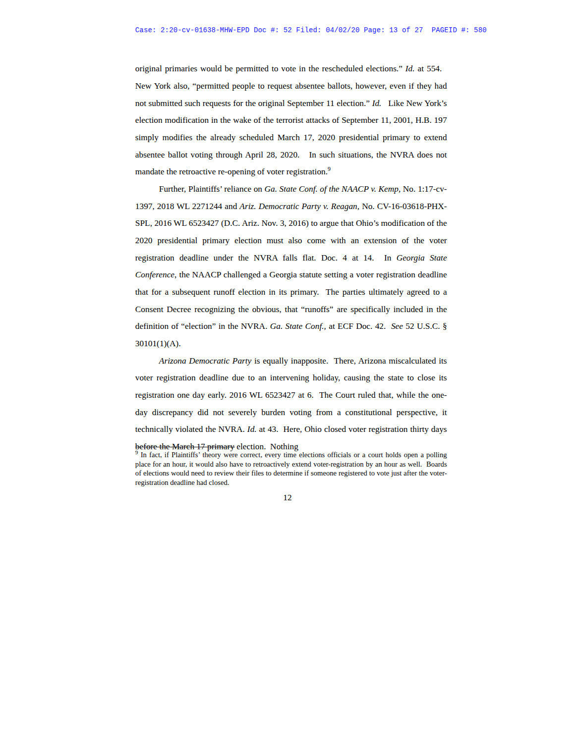Case: 2:20-cv-01638-MHW-EPD Doc #: 52 Filed: 04/02/20 Page: 13 of 27 PAGEID #: 580
original primaries would be permitted to vote in the rescheduled elections.” Id. at 554. New York also, “permitted people to request absentee ballots, however, even if they had not submitted such requests for the original September 11 election.” Id. Like New York’s election modification in the wake of the terrorist attacks of September 11, 2001, H.B. 197 simply modifies the already scheduled March 17, 2020 presidential primary to extend absentee ballot voting through April 28, 2020. In such situations, the NVRA does not mandate the retroactive re-opening of voter registration.9
Further, Plaintiffs’ reliance on Ga. State Conf. of the NAACP v. Kemp, No. 1:17-cv-1397, 2018 WL 2271244 and Ariz. Democratic Party v. Reagan, No. CV-16-03618-PHX-SPL, 2016 WL 6523427 (D.C. Ariz. Nov. 3, 2016) to argue that Ohio’s modification of the 2020 presidential primary election must also come with an extension of the voter registration deadline under the NVRA falls flat. Doc. 4 at 14. In Georgia State Conference, the NAACP challenged a Georgia statute setting a voter registration deadline that for a subsequent runoff election in its primary. The parties ultimately agreed to a Consent Decree recognizing the obvious, that “runoffs” are specifically included in the definition of “election” in the NVRA. Ga. State Conf., at ECF Doc. 42. See 52 U.S.C. § 30101(1)(A).
Arizona Democratic Party is equally inapposite. There, Arizona miscalculated its voter registration deadline due to an intervening holiday, causing the state to close its registration one day early. 2016 WL 6523427 at 6. The Court ruled that, while the one-day discrepancy did not severely burden voting from a constitutional perspective, it technically violated the NVRA. Id. at 43. Here, Ohio closed voter registration thirty days before the March 17 primary election. Nothing
9 In fact, if Plaintiffs’ theory were correct, every time elections officials or a court holds open a polling place for an hour, it would also have to retroactively extend voter-registration by an hour as well. Boards of elections would need to review their files to determine if someone registered to vote just after the voter-registration deadline had closed.
12